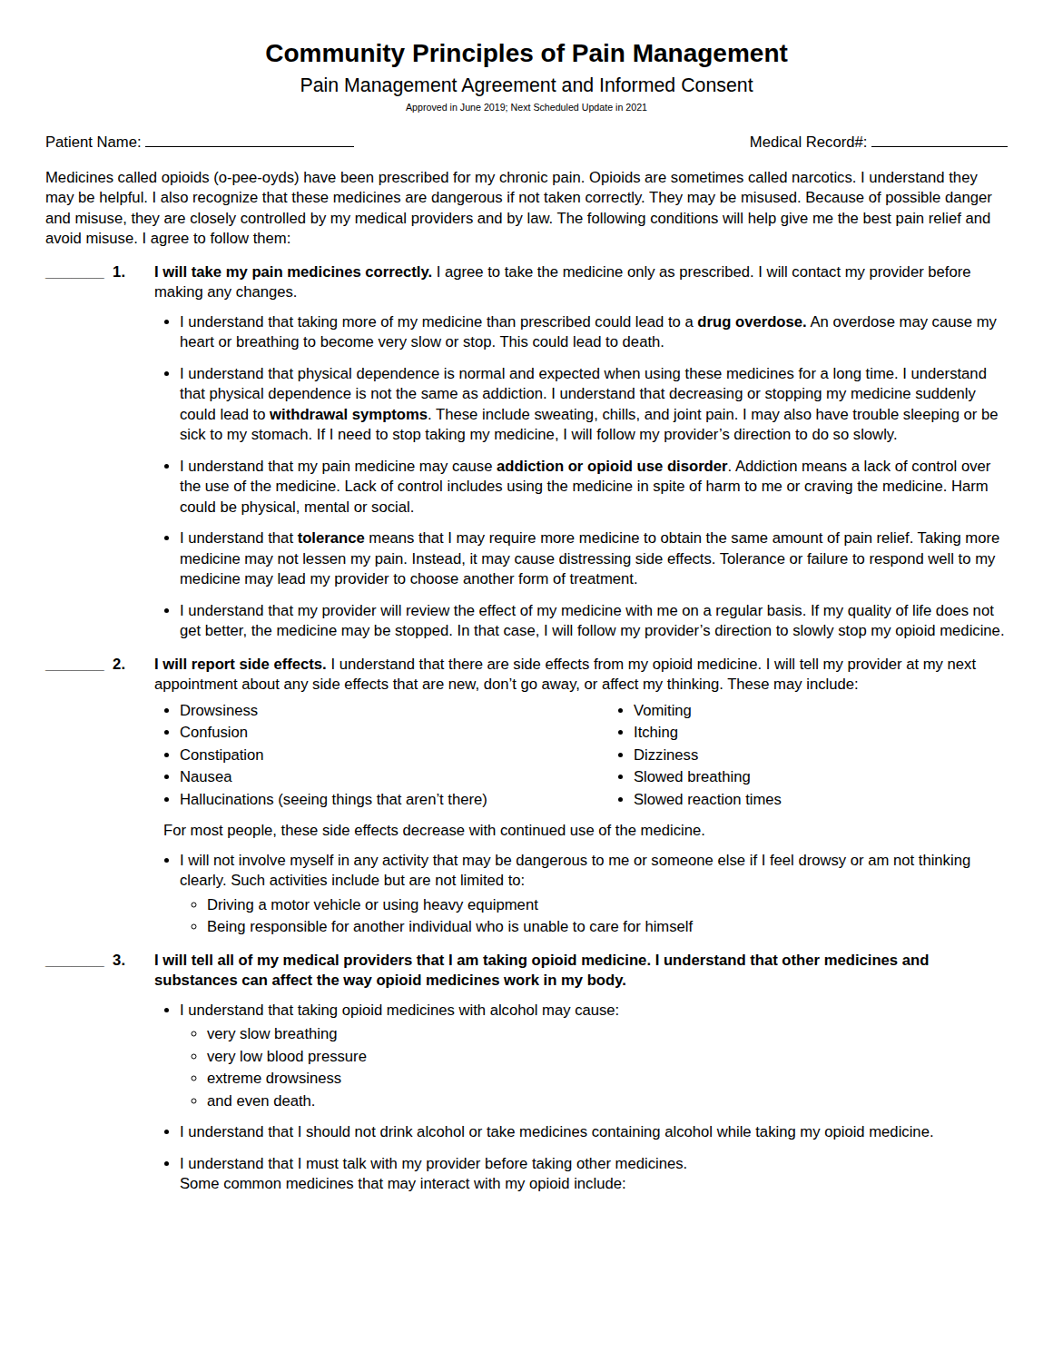Community Principles of Pain Management
Pain Management Agreement and Informed Consent
Approved in June 2019; Next Scheduled Update in 2021
Patient Name:
Medical Record#:
Medicines called opioids (o-pee-oyds) have been prescribed for my chronic pain. Opioids are sometimes called narcotics. I understand they may be helpful. I also recognize that these medicines are dangerous if not taken correctly. They may be misused. Because of possible danger and misuse, they are closely controlled by my medical providers and by law. The following conditions will help give me the best pain relief and avoid misuse. I agree to follow them:
I will take my pain medicines correctly. I agree to take the medicine only as prescribed. I will contact my provider before making any changes.
I understand that taking more of my medicine than prescribed could lead to a drug overdose. An overdose may cause my heart or breathing to become very slow or stop. This could lead to death.
I understand that physical dependence is normal and expected when using these medicines for a long time. I understand that physical dependence is not the same as addiction. I understand that decreasing or stopping my medicine suddenly could lead to withdrawal symptoms. These include sweating, chills, and joint pain. I may also have trouble sleeping or be sick to my stomach. If I need to stop taking my medicine, I will follow my provider’s direction to do so slowly.
I understand that my pain medicine may cause addiction or opioid use disorder. Addiction means a lack of control over the use of the medicine. Lack of control includes using the medicine in spite of harm to me or craving the medicine. Harm could be physical, mental or social.
I understand that tolerance means that I may require more medicine to obtain the same amount of pain relief. Taking more medicine may not lessen my pain. Instead, it may cause distressing side effects. Tolerance or failure to respond well to my medicine may lead my provider to choose another form of treatment.
I understand that my provider will review the effect of my medicine with me on a regular basis. If my quality of life does not get better, the medicine may be stopped. In that case, I will follow my provider’s direction to slowly stop my opioid medicine.
I will report side effects. I understand that there are side effects from my opioid medicine. I will tell my provider at my next appointment about any side effects that are new, don’t go away, or affect my thinking. These may include:
Drowsiness
Confusion
Constipation
Nausea
Hallucinations (seeing things that aren’t there)
Vomiting
Itching
Dizziness
Slowed breathing
Slowed reaction times
For most people, these side effects decrease with continued use of the medicine.
I will not involve myself in any activity that may be dangerous to me or someone else if I feel drowsy or am not thinking clearly. Such activities include but are not limited to:
Driving a motor vehicle or using heavy equipment
Being responsible for another individual who is unable to care for himself
I will tell all of my medical providers that I am taking opioid medicine. I understand that other medicines and substances can affect the way opioid medicines work in my body.
I understand that taking opioid medicines with alcohol may cause:
very slow breathing
very low blood pressure
extreme drowsiness
and even death.
I understand that I should not drink alcohol or take medicines containing alcohol while taking my opioid medicine.
I understand that I must talk with my provider before taking other medicines.
Some common medicines that may interact with my opioid include: